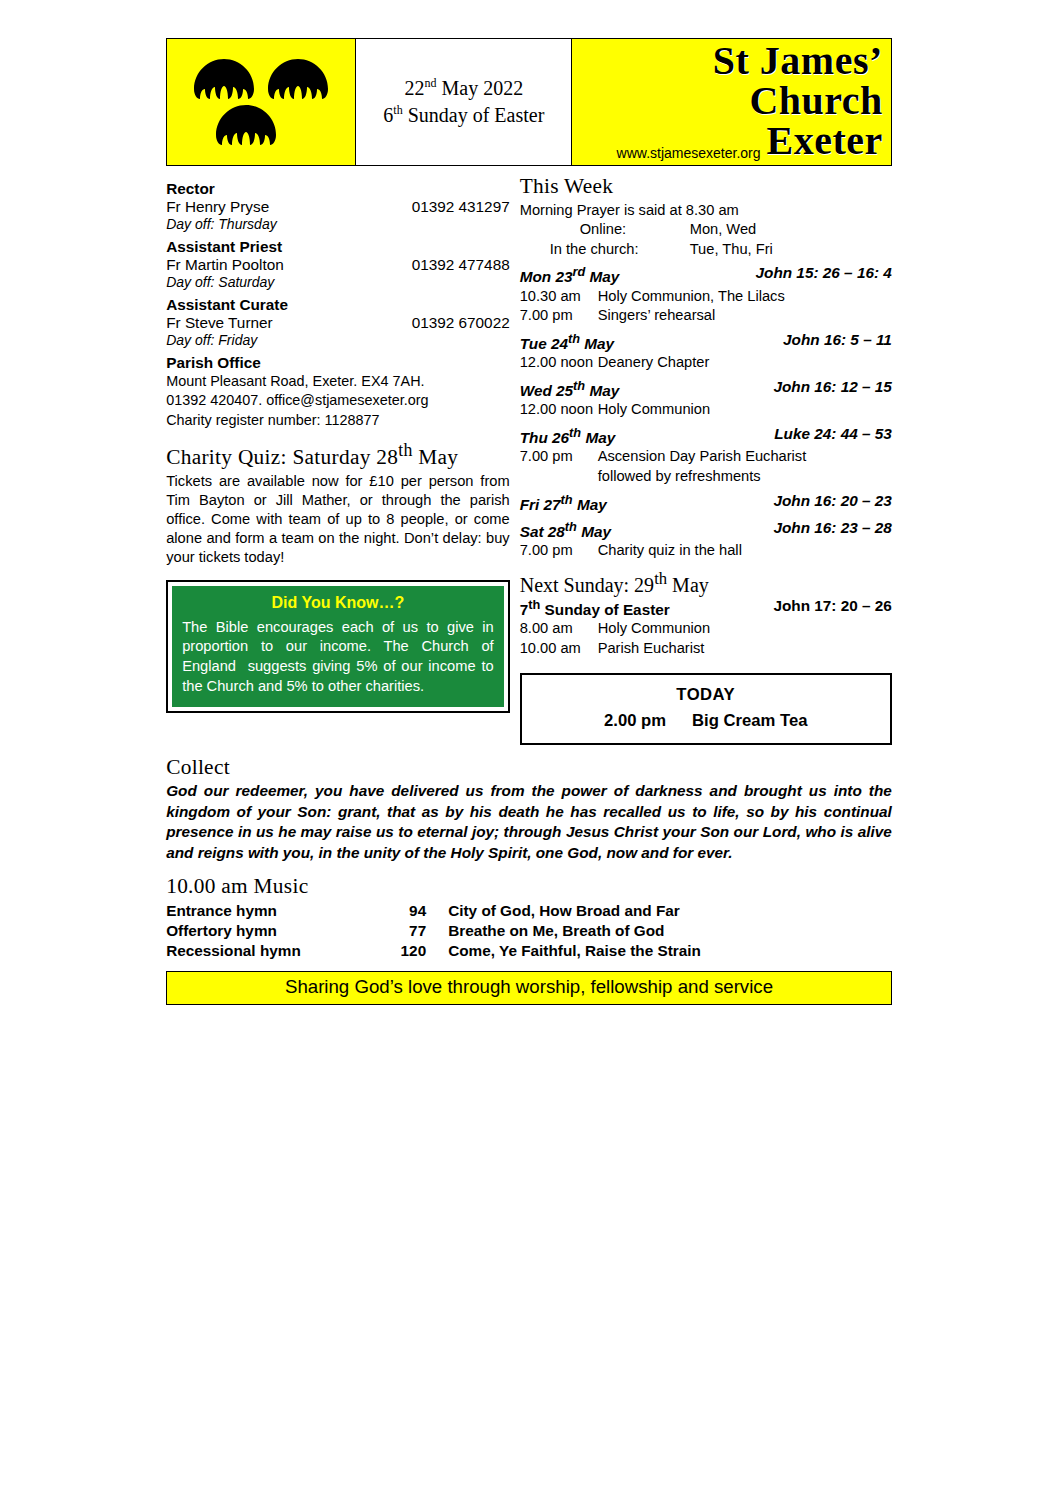22nd May 2022
6th Sunday of Easter
St James’ Church
www.stjamesexeter.org Exeter
Rector
Fr Henry Pryse 01392 431297
Day off: Thursday
Assistant Priest
Fr Martin Poolton 01392 477488
Day off: Saturday
Assistant Curate
Fr Steve Turner 01392 670022
Day off: Friday
Parish Office
Mount Pleasant Road, Exeter. EX4 7AH.
01392 420407. office@stjamesexeter.org
Charity register number: 1128877
Charity Quiz: Saturday 28th May
Tickets are available now for £10 per person from Tim Bayton or Jill Mather, or through the parish office. Come with team of up to 8 people, or come alone and form a team on the night. Don’t delay: buy your tickets today!
Did You Know…?
The Bible encourages each of us to give in proportion to our income. The Church of England suggests giving 5% of our income to the Church and 5% to other charities.
This Week
Morning Prayer is said at 8.30 am
Online: Mon, Wed
In the church: Tue, Thu, Fri
Mon 23rd May John 15: 26 – 16: 4
10.30 am Holy Communion, The Lilacs
7.00 pm Singers’ rehearsal
Tue 24th May John 16: 5 – 11
12.00 noon Deanery Chapter
Wed 25th May John 16: 12 – 15
12.00 noon Holy Communion
Thu 26th May Luke 24: 44 – 53
7.00 pm Ascension Day Parish Eucharist
followed by refreshments
Fri 27th May John 16: 20 – 23
Sat 28th May John 16: 23 – 28
7.00 pm Charity quiz in the hall
Next Sunday: 29th May
7th Sunday of Easter John 17: 20 – 26
8.00 am Holy Communion
10.00 am Parish Eucharist
TODAY
2.00 pm Big Cream Tea
Collect
God our redeemer, you have delivered us from the power of darkness and brought us into the kingdom of your Son: grant, that as by his death he has recalled us to life, so by his continual presence in us he may raise us to eternal joy; through Jesus Christ your Son our Lord, who is alive and reigns with you, in the unity of the Holy Spirit, one God, now and for ever.
10.00 am Music
| Entrance hymn | 94 | City of God, How Broad and Far |
| Offertory hymn | 77 | Breathe on Me, Breath of God |
| Recessional hymn | 120 | Come, Ye Faithful, Raise the Strain |
Sharing God’s love through worship, fellowship and service